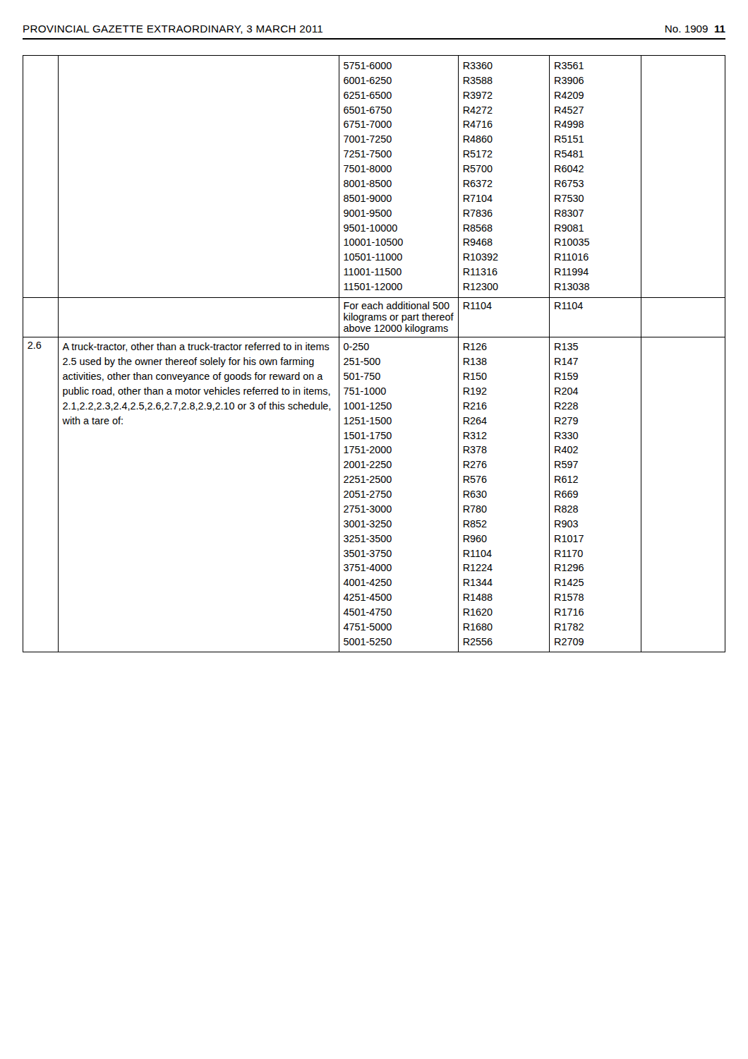PROVINCIAL GAZETTE EXTRAORDINARY, 3 MARCH 2011 No. 1909 11
| | | 5751-6000 6001-6250 6251-6500 6501-6750 6751-7000 7001-7250 7251-7500 7501-8000 8001-8500 8501-9000 9001-9500 9501-10000 10001-10500 10501-11000 11001-11500 11501-12000 | R3360 R3588 R3972 R4272 R4716 R4860 R5172 R5700 R6372 R7104 R7836 R8568 R9468 R10392 R11316 R12300 | R3561 R3906 R4209 R4527 R4998 R5151 R5481 R6042 R6753 R7530 R8307 R9081 R10035 R11016 R11994 R13038 | |
| | | For each additional 500 kilograms or part thereof above 12000 kilograms | R1104 | R1104 | |
| 2.6 | A truck-tractor, other than a truck-tractor referred to in items 2.5 used by the owner thereof solely for his own farming activities, other than conveyance of goods for reward on a public road, other than a motor vehicles referred to in items, 2.1,2.2,2.3,2.4,2.5,2.6,2.7,2.8,2.9,2.10 or 3 of this schedule, with a tare of: | 0-250 251-500 501-750 751-1000 1001-1250 1251-1500 1501-1750 1751-2000 2001-2250 2251-2500 2051-2750 2751-3000 3001-3250 3251-3500 3501-3750 3751-4000 4001-4250 4251-4500 4501-4750 4751-5000 5001-5250 | R126 R138 R150 R192 R216 R264 R312 R378 R276 R576 R630 R780 R852 R960 R1104 R1224 R1344 R1488 R1620 R1680 R2556 | R135 R147 R159 R204 R228 R279 R330 R402 R597 R612 R669 R828 R903 R1017 R1170 R1296 R1425 R1578 R1716 R1782 R2709 | |